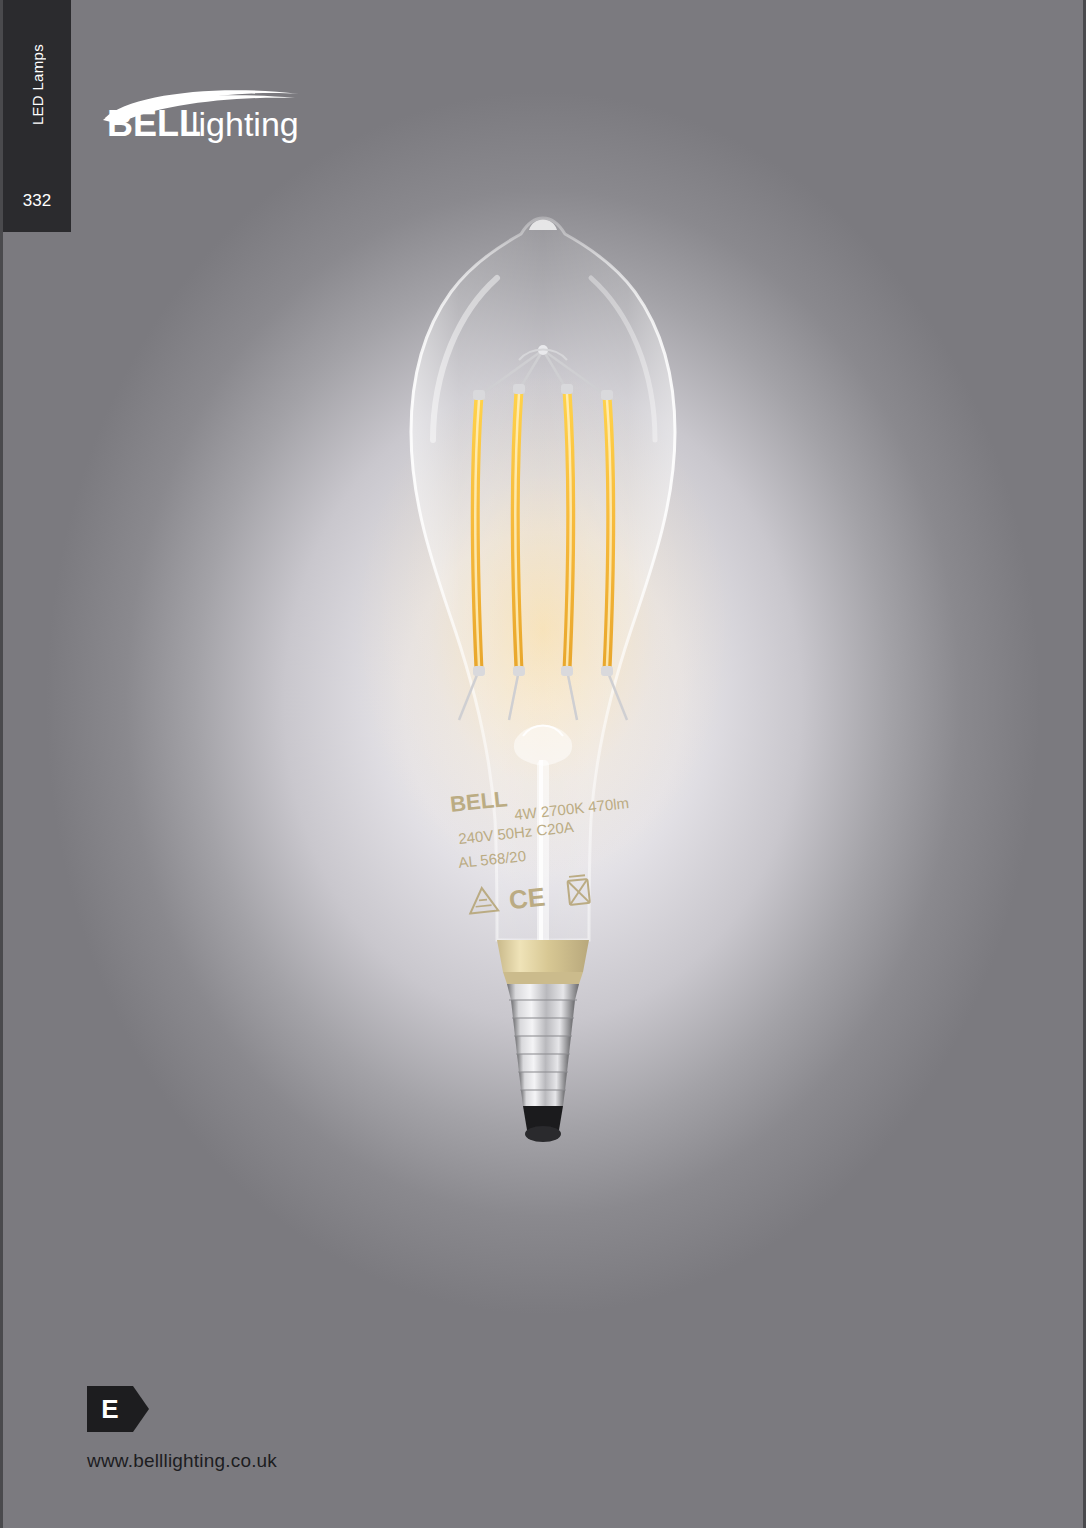LED Lamps
332
BELL lighting
BELL 4W 2700K 470lm 240V 50Hz C20A AL 568/20 CE
E
www.belllighting.co.uk